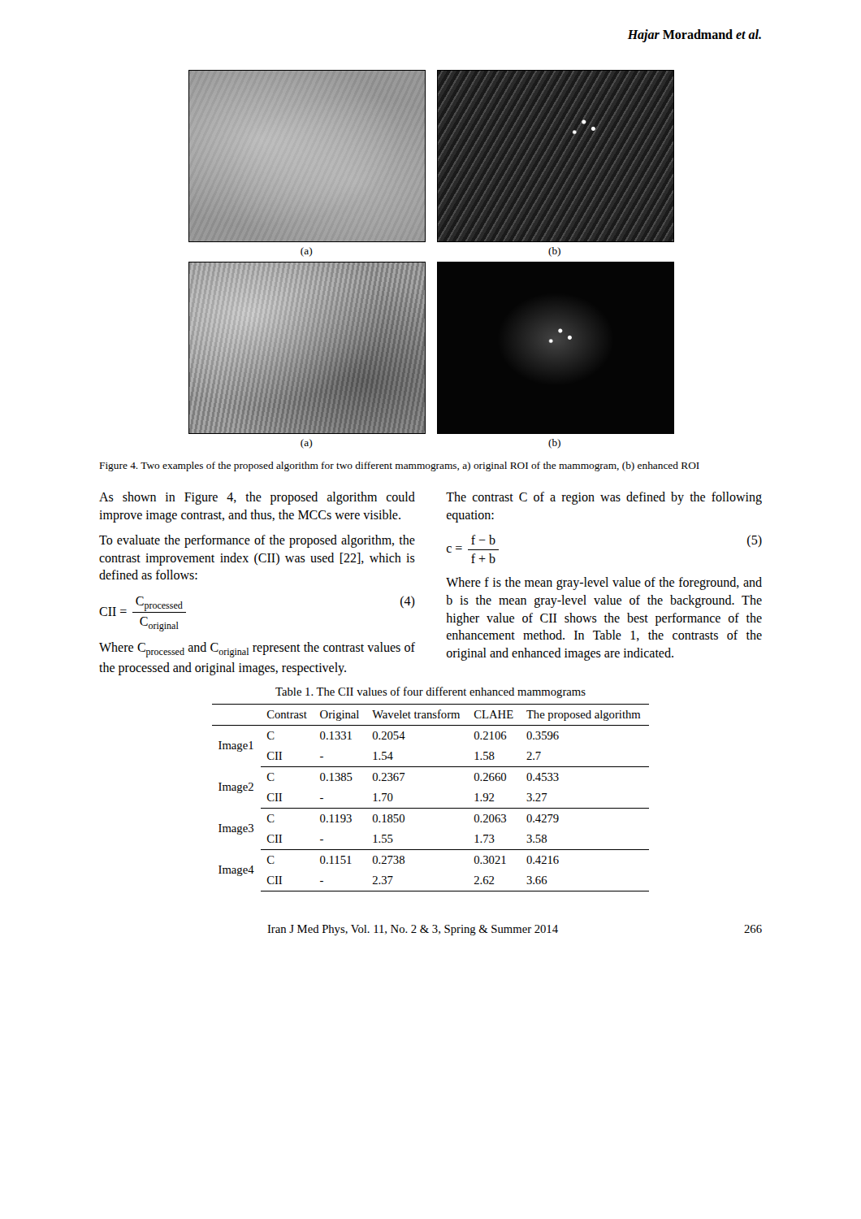Hajar Moradmand et al.
(a)
(b)
(a)
(b)
Figure 4. Two examples of the proposed algorithm for two different mammograms, a) original ROI of the mammogram, (b) enhanced ROI
As shown in Figure 4, the proposed algorithm could improve image contrast, and thus, the MCCs were visible.
To evaluate the performance of the proposed algorithm, the contrast improvement index (CII) was used [22], which is defined as follows:
(4) CII = Cprocessed Coriginal
Where Cprocessed and Coriginal represent the contrast values of the processed and original images, respectively.
The contrast C of a region was defined by the following equation:
(5) c = f − b f + b
Where f is the mean gray-level value of the foreground, and b is the mean gray-level value of the background. The higher value of CII shows the best performance of the enhancement method. In Table 1, the contrasts of the original and enhanced images are indicated.
Table 1. The CII values of four different enhanced mammograms
| | Contrast | Original | Wavelet transform | CLAHE | The proposed algorithm |
| --- | --- | --- | --- | --- | --- |
| Image1 | C | 0.1331 | 0.2054 | 0.2106 | 0.3596 |
| CII | - | 1.54 | 1.58 | 2.7 |
| Image2 | C | 0.1385 | 0.2367 | 0.2660 | 0.4533 |
| CII | - | 1.70 | 1.92 | 3.27 |
| Image3 | C | 0.1193 | 0.1850 | 0.2063 | 0.4279 |
| CII | - | 1.55 | 1.73 | 3.58 |
| Image4 | C | 0.1151 | 0.2738 | 0.3021 | 0.4216 |
| CII | - | 2.37 | 2.62 | 3.66 |
Iran J Med Phys, Vol. 11, No. 2 & 3, Spring & Summer 2014
266